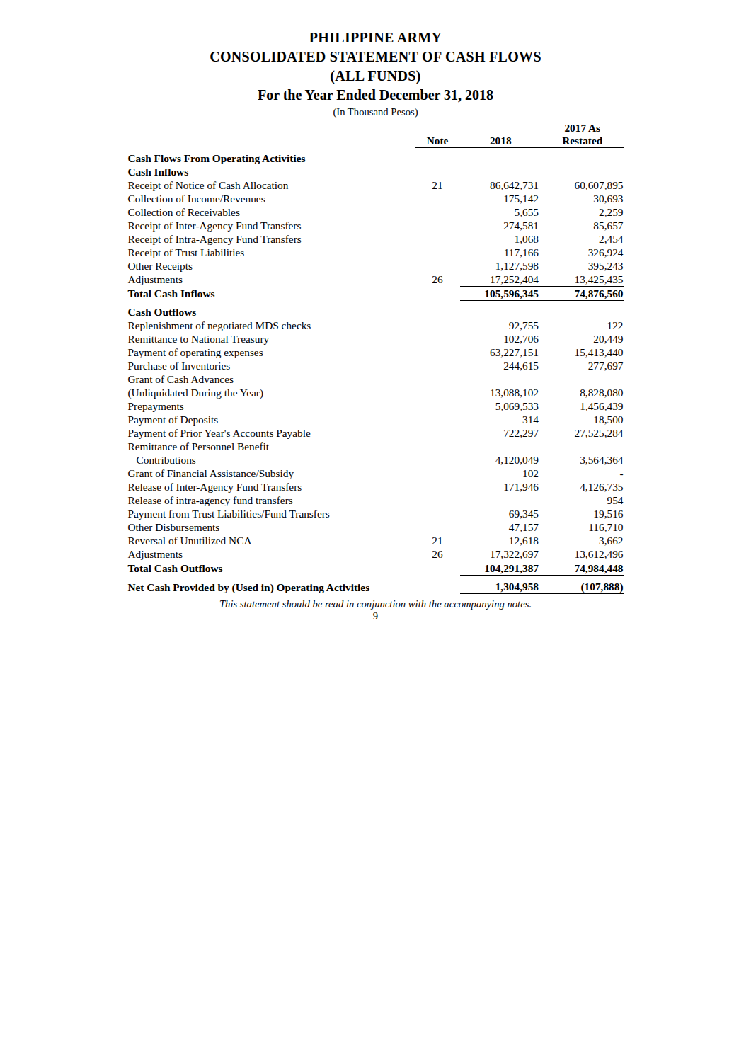PHILIPPINE ARMY
CONSOLIDATED STATEMENT OF CASH FLOWS
(ALL FUNDS)
For the Year Ended December 31, 2018
(In Thousand Pesos)
| | | | 2017 As |
| | Note | 2018 | Restated |
| Cash Flows From Operating Activities | | | |
| Cash Inflows | | | |
| Receipt of Notice of Cash Allocation | 21 | 86,642,731 | 60,607,895 |
| Collection of Income/Revenues | | 175,142 | 30,693 |
| Collection of Receivables | | 5,655 | 2,259 |
| Receipt of Inter-Agency Fund Transfers | | 274,581 | 85,657 |
| Receipt of Intra-Agency Fund Transfers | | 1,068 | 2,454 |
| Receipt of Trust Liabilities | | 117,166 | 326,924 |
| Other Receipts | | 1,127,598 | 395,243 |
| Adjustments | 26 | 17,252,404 | 13,425,435 |
| Total Cash Inflows | | 105,596,345 | 74,876,560 |
| Cash Outflows | | | |
| Replenishment of negotiated MDS checks | | 92,755 | 122 |
| Remittance to National Treasury | | 102,706 | 20,449 |
| Payment of operating expenses | | 63,227,151 | 15,413,440 |
| Purchase of Inventories | | 244,615 | 277,697 |
| Grant of Cash Advances | | | |
| (Unliquidated During the Year) | | 13,088,102 | 8,828,080 |
| Prepayments | | 5,069,533 | 1,456,439 |
| Payment of Deposits | | 314 | 18,500 |
| Payment of Prior Year's Accounts Payable | | 722,297 | 27,525,284 |
| Remittance of Personnel Benefit | | | |
| Contributions | | 4,120,049 | 3,564,364 |
| Grant of Financial Assistance/Subsidy | | 102 | - |
| Release of Inter-Agency Fund Transfers | | 171,946 | 4,126,735 |
| Release of intra-agency fund transfers | | | 954 |
| Payment from Trust Liabilities/Fund Transfers | | 69,345 | 19,516 |
| Other Disbursements | | 47,157 | 116,710 |
| Reversal of Unutilized NCA | 21 | 12,618 | 3,662 |
| Adjustments | 26 | 17,322,697 | 13,612,496 |
| Total Cash Outflows | | 104,291,387 | 74,984,448 |
| Net Cash Provided by (Used in) Operating Activities | | 1,304,958 | (107,888) |
This statement should be read in conjunction with the accompanying notes.
9